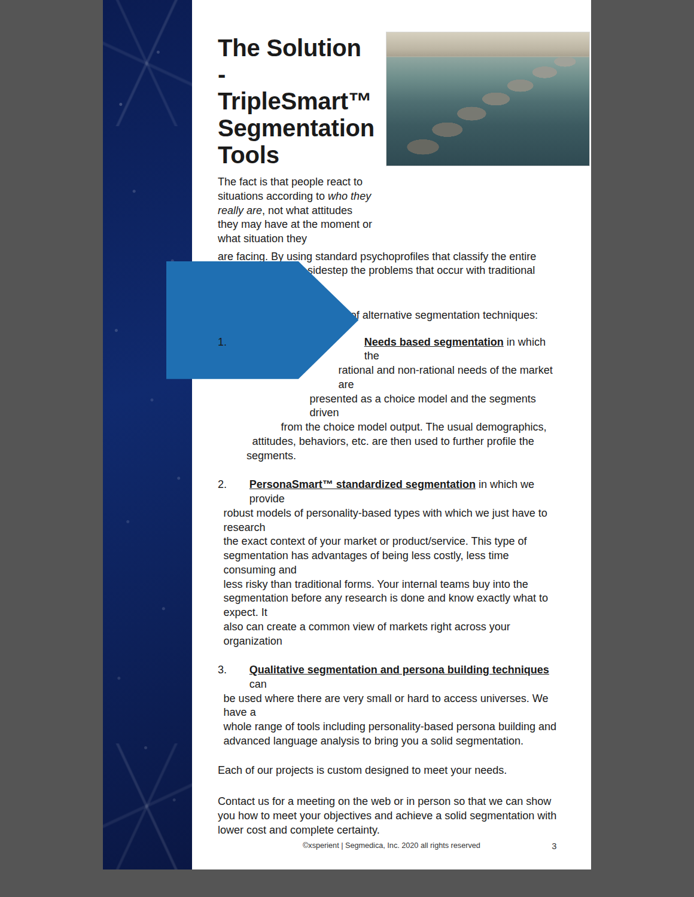The Solution - TripleSmart™ Segmentation Tools
The fact is that people react to situations according to who they really are, not what attitudes they may have at the moment or what situation they
are facing. By using standard psychoprofiles that classify the entire population we can sidestep the problems that occur with traditional methods.
We offer a whole range of alternative segmentation techniques:
Needs based segmentation in which the rational and non-rational needs of the market are presented as a choice model and the segments driven from the choice model output. The usual demographics, attitudes, behaviors, etc. are then used to further profile the segments.
PersonaSmart™ standardized segmentation in which we provide robust models of personality-based types with which we just have to research the exact context of your market or product/service. This type of segmentation has advantages of being less costly, less time consuming and less risky than traditional forms. Your internal teams buy into the segmentation before any research is done and know exactly what to expect. It also can create a common view of markets right across your organization
Qualitative segmentation and persona building techniques can be used where there are very small or hard to access universes. We have a whole range of tools including personality-based persona building and advanced language analysis to bring you a solid segmentation.
Each of our projects is custom designed to meet your needs.
Contact us for a meeting on the web or in person so that we can show you how to meet your objectives and achieve a solid segmentation with lower cost and complete certainty.
©xsperient | Segmedica, Inc. 2020 all rights reserved 3